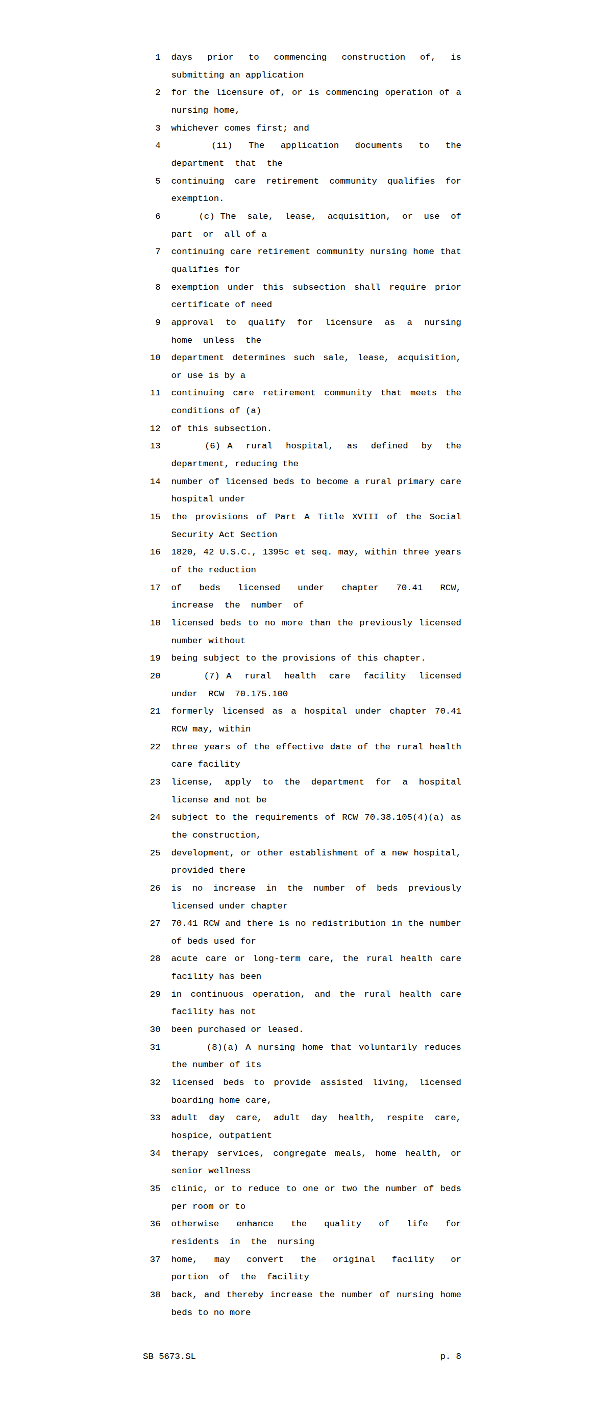days prior to commencing construction of, is submitting an application
for the licensure of, or is commencing operation of a nursing home,
whichever comes first; and
(ii) The application documents to the department that the
continuing care retirement community qualifies for exemption.
(c) The sale, lease, acquisition, or use of part or all of a
continuing care retirement community nursing home that qualifies for
exemption under this subsection shall require prior certificate of need
approval to qualify for licensure as a nursing home unless the
department determines such sale, lease, acquisition, or use is by a
continuing care retirement community that meets the conditions of (a)
of this subsection.
(6) A rural hospital, as defined by the department, reducing the
number of licensed beds to become a rural primary care hospital under
the provisions of Part A Title XVIII of the Social Security Act Section
1820, 42 U.S.C., 1395c et seq. may, within three years of the reduction
of beds licensed under chapter 70.41 RCW, increase the number of
licensed beds to no more than the previously licensed number without
being subject to the provisions of this chapter.
(7) A rural health care facility licensed under RCW 70.175.100
formerly licensed as a hospital under chapter 70.41 RCW may, within
three years of the effective date of the rural health care facility
license, apply to the department for a hospital license and not be
subject to the requirements of RCW 70.38.105(4)(a) as the construction,
development, or other establishment of a new hospital, provided there
is no increase in the number of beds previously licensed under chapter
70.41 RCW and there is no redistribution in the number of beds used for
acute care or long-term care, the rural health care facility has been
in continuous operation, and the rural health care facility has not
been purchased or leased.
(8)(a) A nursing home that voluntarily reduces the number of its
licensed beds to provide assisted living, licensed boarding home care,
adult day care, adult day health, respite care, hospice, outpatient
therapy services, congregate meals, home health, or senior wellness
clinic, or to reduce to one or two the number of beds per room or to
otherwise enhance the quality of life for residents in the nursing
home, may convert the original facility or portion of the facility
back, and thereby increase the number of nursing home beds to no more
SB 5673.SL
p. 8